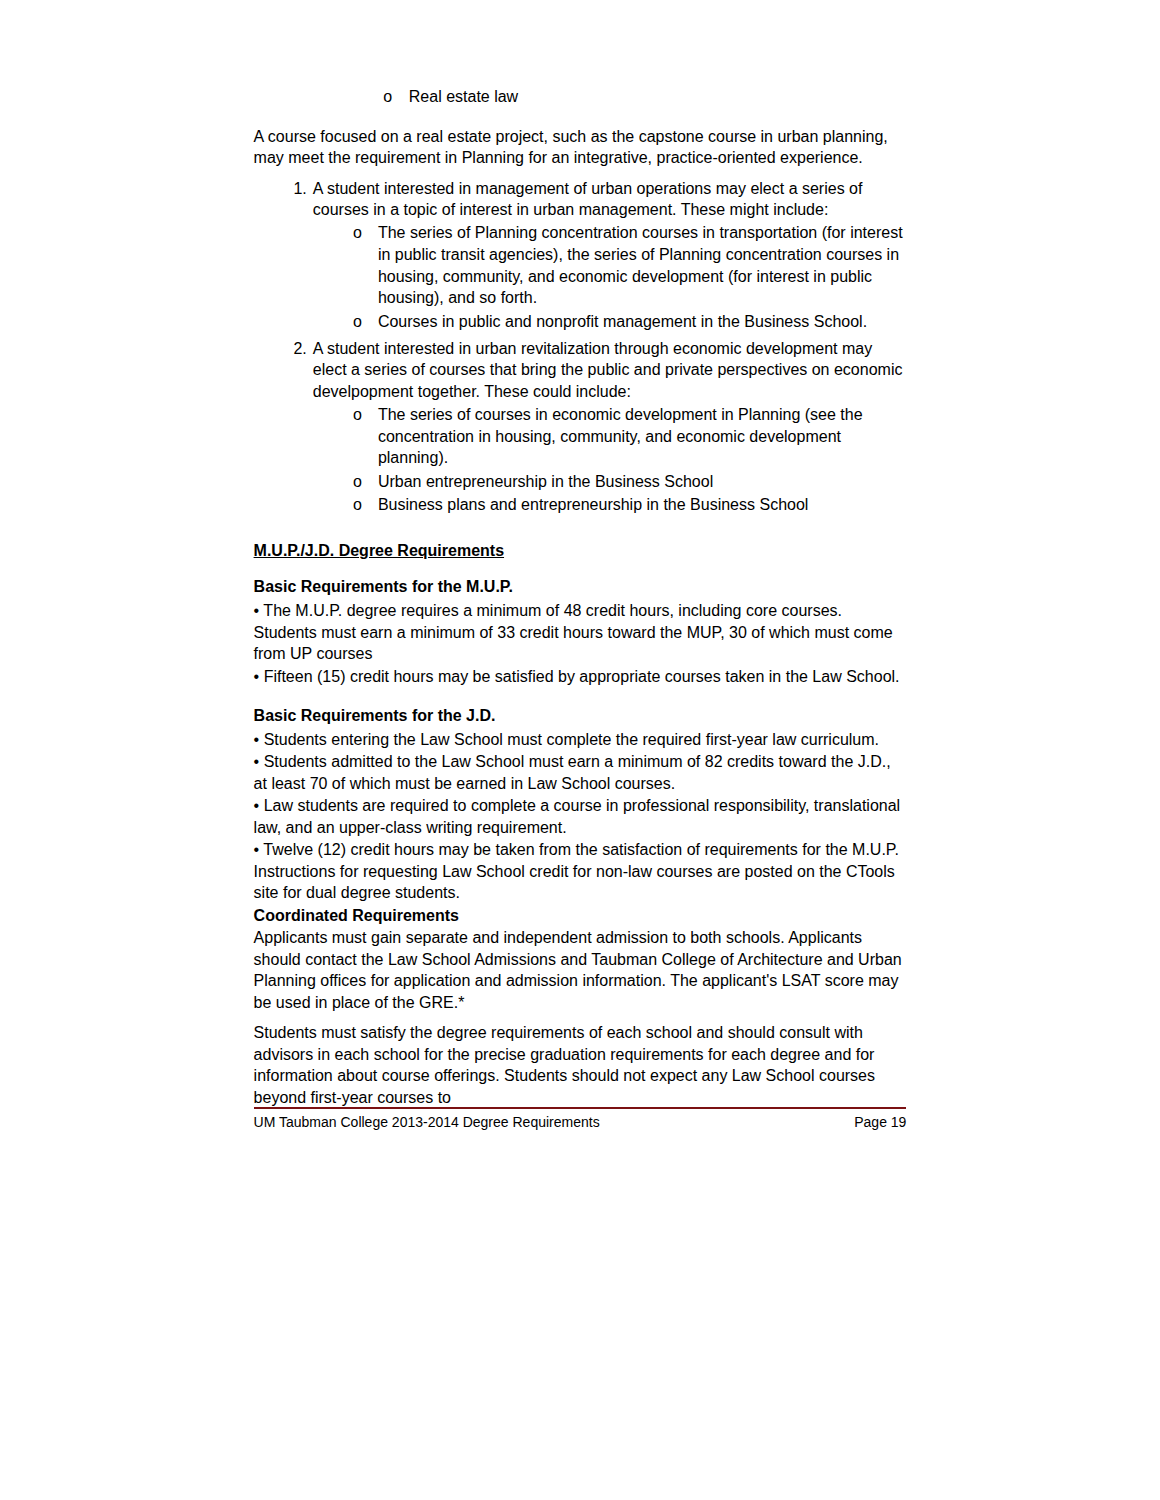o Real estate law
A course focused on a real estate project, such as the capstone course in urban planning, may meet the requirement in Planning for an integrative, practice-oriented experience.
A student interested in management of urban operations may elect a series of courses in a topic of interest in urban management. These might include:
The series of Planning concentration courses in transportation (for interest in public transit agencies), the series of Planning concentration courses in housing, community, and economic development (for interest in public housing), and so forth.
Courses in public and nonprofit management in the Business School.
A student interested in urban revitalization through economic development may elect a series of courses that bring the public and private perspectives on economic develpopment together. These could include:
The series of courses in economic development in Planning (see the concentration in housing, community, and economic development planning).
Urban entrepreneurship in the Business School
Business plans and entrepreneurship in the Business School
M.U.P./J.D. Degree Requirements
Basic Requirements for the M.U.P.
• The M.U.P. degree requires a minimum of 48 credit hours, including core courses. Students must earn a minimum of 33 credit hours toward the MUP, 30 of which must come from UP courses
• Fifteen (15) credit hours may be satisfied by appropriate courses taken in the Law School.
Basic Requirements for the J.D.
• Students entering the Law School must complete the required first-year law curriculum.
• Students admitted to the Law School must earn a minimum of 82 credits toward the J.D., at least 70 of which must be earned in Law School courses.
• Law students are required to complete a course in professional responsibility, translational law, and an upper-class writing requirement.
• Twelve (12) credit hours may be taken from the satisfaction of requirements for the M.U.P. Instructions for requesting Law School credit for non-law courses are posted on the CTools site for dual degree students.
Coordinated Requirements
Applicants must gain separate and independent admission to both schools. Applicants should contact the Law School Admissions and Taubman College of Architecture and Urban Planning offices for application and admission information. The applicant's LSAT score may be used in place of the GRE.*
Students must satisfy the degree requirements of each school and should consult with advisors in each school for the precise graduation requirements for each degree and for information about course offerings. Students should not expect any Law School courses beyond first-year courses to
UM Taubman College 2013-2014 Degree Requirements Page 19